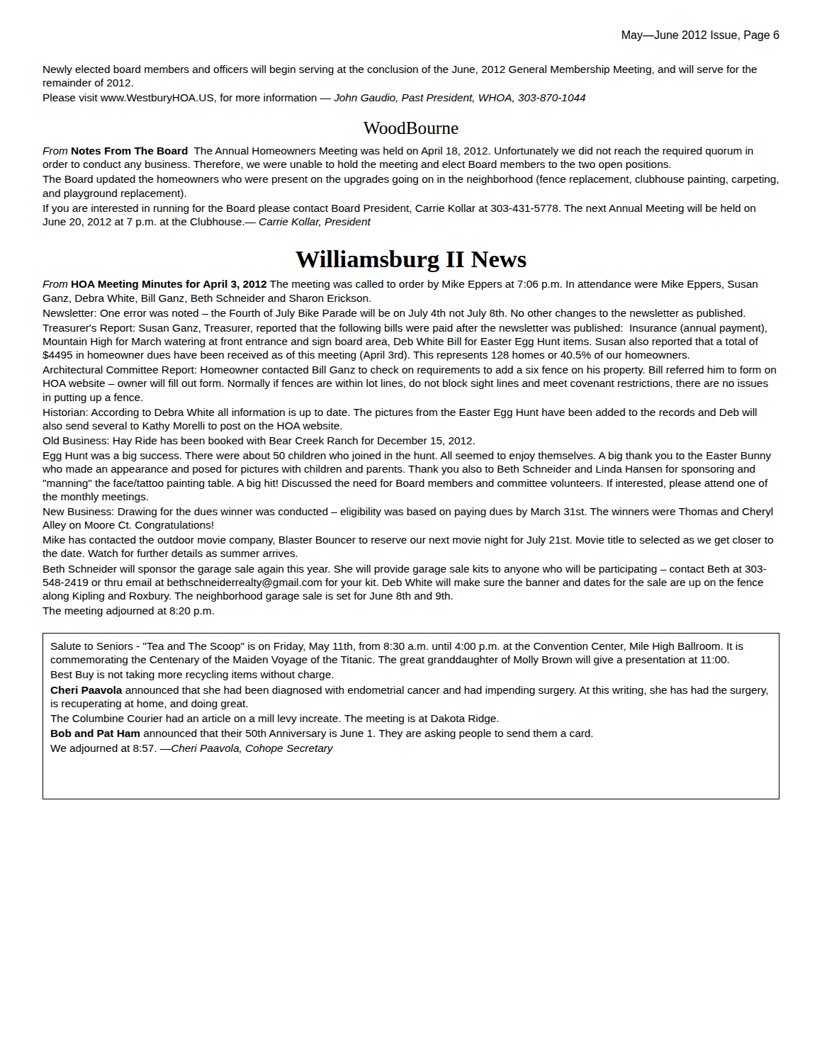May—June 2012 Issue, Page 6
Newly elected board members and officers will begin serving at the conclusion of the June, 2012 General Membership Meeting, and will serve for the remainder of 2012.
Please visit www.WestburyHOA.US, for more information — John Gaudio, Past President, WHOA, 303-870-1044
WoodBourne
From Notes From The Board The Annual Homeowners Meeting was held on April 18, 2012. Unfortunately we did not reach the required quorum in order to conduct any business. Therefore, we were unable to hold the meeting and elect Board members to the two open positions.
The Board updated the homeowners who were present on the upgrades going on in the neighborhood (fence replacement, clubhouse painting, carpeting, and playground replacement).
If you are interested in running for the Board please contact Board President, Carrie Kollar at 303-431-5778. The next Annual Meeting will be held on June 20, 2012 at 7 p.m. at the Clubhouse.— Carrie Kollar, President
Williamsburg II News
From HOA Meeting Minutes for April 3, 2012 The meeting was called to order by Mike Eppers at 7:06 p.m. In attendance were Mike Eppers, Susan Ganz, Debra White, Bill Ganz, Beth Schneider and Sharon Erickson.
Newsletter: One error was noted – the Fourth of July Bike Parade will be on July 4th not July 8th. No other changes to the newsletter as published.
Treasurer's Report: Susan Ganz, Treasurer, reported that the following bills were paid after the newsletter was published: Insurance (annual payment), Mountain High for March watering at front entrance and sign board area, Deb White Bill for Easter Egg Hunt items. Susan also reported that a total of $4495 in homeowner dues have been received as of this meeting (April 3rd). This represents 128 homes or 40.5% of our homeowners.
Architectural Committee Report: Homeowner contacted Bill Ganz to check on requirements to add a six fence on his property. Bill referred him to form on HOA website – owner will fill out form. Normally if fences are within lot lines, do not block sight lines and meet covenant restrictions, there are no issues in putting up a fence.
Historian: According to Debra White all information is up to date. The pictures from the Easter Egg Hunt have been added to the records and Deb will also send several to Kathy Morelli to post on the HOA website.
Old Business: Hay Ride has been booked with Bear Creek Ranch for December 15, 2012.
Egg Hunt was a big success. There were about 50 children who joined in the hunt. All seemed to enjoy themselves. A big thank you to the Easter Bunny who made an appearance and posed for pictures with children and parents. Thank you also to Beth Schneider and Linda Hansen for sponsoring and "manning" the face/tattoo painting table. A big hit! Discussed the need for Board members and committee volunteers. If interested, please attend one of the monthly meetings.
New Business: Drawing for the dues winner was conducted – eligibility was based on paying dues by March 31st. The winners were Thomas and Cheryl Alley on Moore Ct. Congratulations!
Mike has contacted the outdoor movie company, Blaster Bouncer to reserve our next movie night for July 21st. Movie title to selected as we get closer to the date. Watch for further details as summer arrives.
Beth Schneider will sponsor the garage sale again this year. She will provide garage sale kits to anyone who will be participating – contact Beth at 303-548-2419 or thru email at bethschneiderrealty@gmail.com for your kit. Deb White will make sure the banner and dates for the sale are up on the fence along Kipling and Roxbury. The neighborhood garage sale is set for June 8th and 9th.
The meeting adjourned at 8:20 p.m.
Salute to Seniors - "Tea and The Scoop" is on Friday, May 11th, from 8:30 a.m. until 4:00 p.m. at the Convention Center, Mile High Ballroom. It is commemorating the Centenary of the Maiden Voyage of the Titanic. The great granddaughter of Molly Brown will give a presentation at 11:00.
Best Buy is not taking more recycling items without charge.
Cheri Paavola announced that she had been diagnosed with endometrial cancer and had impending surgery. At this writing, she has had the surgery, is recuperating at home, and doing great.
The Columbine Courier had an article on a mill levy increate. The meeting is at Dakota Ridge.
Bob and Pat Ham announced that their 50th Anniversary is June 1. They are asking people to send them a card.
We adjourned at 8:57. —Cheri Paavola, Cohope Secretary